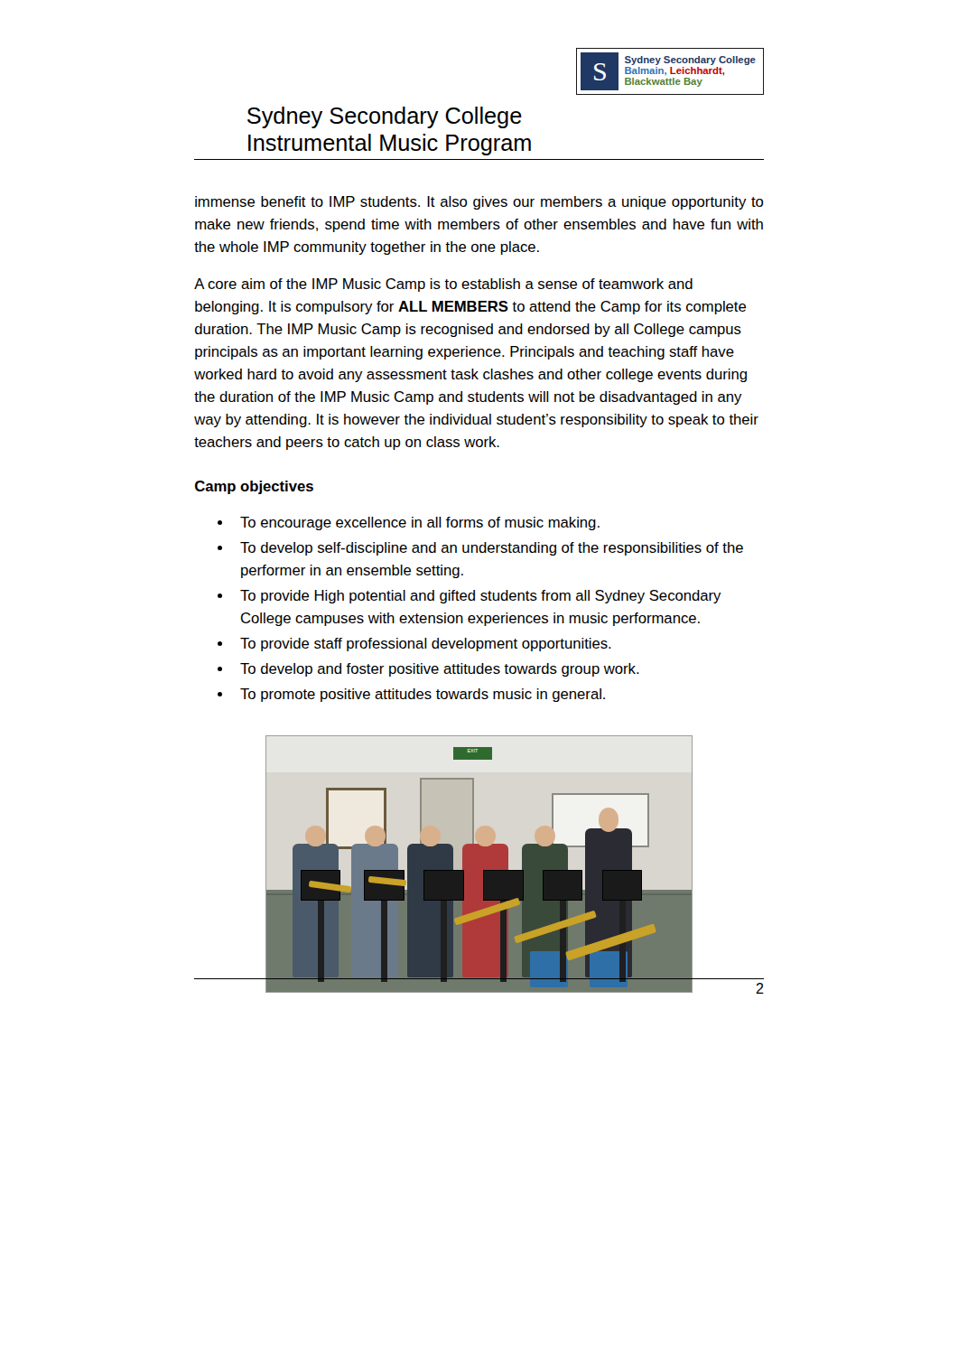S
Sydney Secondary College
Balmain, Leichhardt,
Blackwattle Bay
Sydney Secondary College
Instrumental Music Program
immense benefit to IMP students. It also gives our members a unique opportunity to make new friends, spend time with members of other ensembles and have fun with the whole IMP community together in the one place.
A core aim of the IMP Music Camp is to establish a sense of teamwork and belonging. It is compulsory for ALL MEMBERS to attend the Camp for its complete duration. The IMP Music Camp is recognised and endorsed by all College campus principals as an important learning experience. Principals and teaching staff have worked hard to avoid any assessment task clashes and other college events during the duration of the IMP Music Camp and students will not be disadvantaged in any way by attending. It is however the individual student’s responsibility to speak to their teachers and peers to catch up on class work.
Camp objectives
To encourage excellence in all forms of music making.
To develop self-discipline and an understanding of the responsibilities of the performer in an ensemble setting.
To provide High potential and gifted students from all Sydney Secondary College campuses with extension experiences in music performance.
To provide staff professional development opportunities.
To develop and foster positive attitudes towards group work.
To promote positive attitudes towards music in general.
EXIT
2